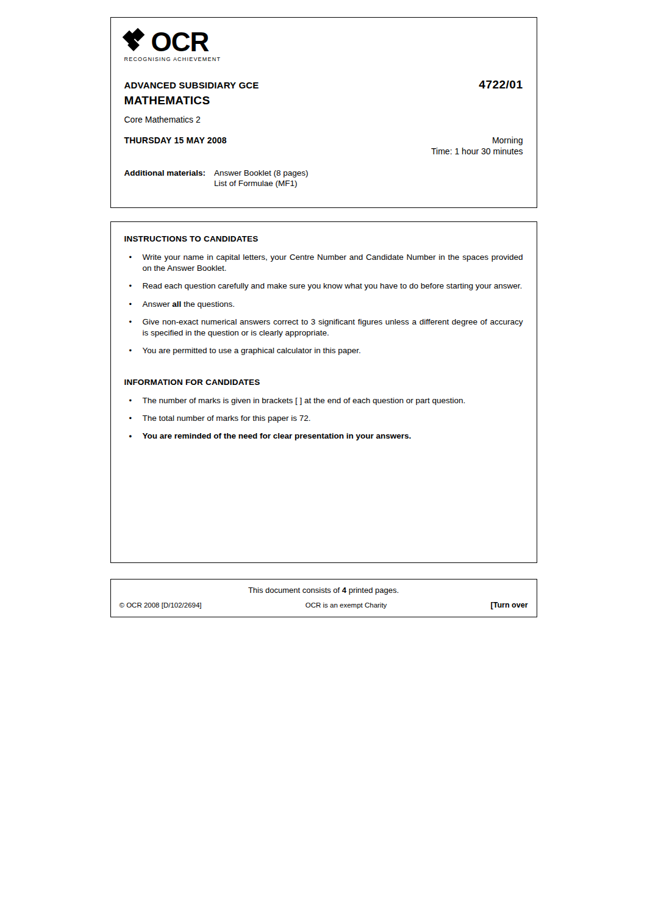OCR
RECOGNISING ACHIEVEMENT
ADVANCED SUBSIDIARY GCE
4722/01
MATHEMATICS
Core Mathematics 2
THURSDAY 15 MAY 2008
Morning
Time: 1 hour 30 minutes
| Additional materials: | Answer Booklet (8 pages) |
| | List of Formulae (MF1) |
INSTRUCTIONS TO CANDIDATES
Write your name in capital letters, your Centre Number and Candidate Number in the spaces provided on the Answer Booklet.
Read each question carefully and make sure you know what you have to do before starting your answer.
Answer all the questions.
Give non-exact numerical answers correct to 3 significant figures unless a different degree of accuracy is specified in the question or is clearly appropriate.
You are permitted to use a graphical calculator in this paper.
INFORMATION FOR CANDIDATES
The number of marks is given in brackets [ ] at the end of each question or part question.
The total number of marks for this paper is 72.
You are reminded of the need for clear presentation in your answers.
This document consists of 4 printed pages.
© OCR 2008 [D/102/2694]
OCR is an exempt Charity
[Turn over